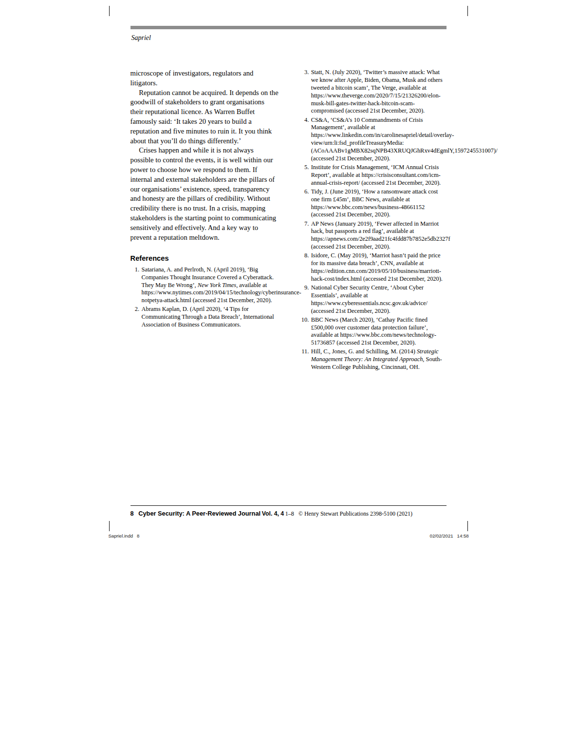Sapriel
microscope of investigators, regulators and litigators.
Reputation cannot be acquired. It depends on the goodwill of stakeholders to grant organisations their reputational licence. As Warren Buffet famously said: ‘It takes 20 years to build a reputation and five minutes to ruin it. It you think about that you’ll do things differently.’
Crises happen and while it is not always possible to control the events, it is well within our power to choose how we respond to them. If internal and external stakeholders are the pillars of our organisations’ existence, speed, transparency and honesty are the pillars of credibility. Without credibility there is no trust. In a crisis, mapping stakeholders is the starting point to communicating sensitively and effectively. And a key way to prevent a reputation meltdown.
References
Satariana, A. and Perlroth, N. (April 2019), ‘Big Companies Thought Insurance Covered a Cyberattack. They May Be Wrong’, New York Times, available at https://www.nytimes.com/2019/04/15/technology/cyberinsurance-notpetya-attack.html (accessed 21st December, 2020).
Abrams Kaplan, D. (April 2020), ‘4 Tips for Communicating Through a Data Breach’, International Association of Business Communicators.
Statt, N. (July 2020), ‘Twitter’s massive attack: What we know after Apple, Biden, Obama, Musk and others tweeted a bitcoin scam’, The Verge, available at https://www.theverge.com/2020/7/15/21326200/elon-musk-bill-gates-twitter-hack-bitcoin-scam-compromised (accessed 21st December, 2020).
CS&A, ‘CS&A’s 10 Commandments of Crisis Management’, available at https://www.linkedin.com/in/carolinesapriel/detail/overlay-view/urn:li:fsd_profileTreasuryMedia:(ACoAAABv1gMBX82sqNPB43XRUQJGhRxv4dEgmlY,1597245531007)/ (accessed 21st December, 2020).
Institute for Crisis Management, ‘ICM Annual Crisis Report’, available at https://crisisconsultant.com/icm-annual-crisis-report/ (accessed 21st December, 2020).
Tidy, J. (June 2019), ‘How a ransomware attack cost one firm £45m’, BBC News, available at https://www.bbc.com/news/business-48661152 (accessed 21st December, 2020).
AP News (January 2019), ‘Fewer affected in Marriot hack, but passports a red flag’, available at https://apnews.com/2e2f9aad21fc4fdd87b7852e5db2327f (accessed 21st December, 2020).
Isidore, C. (May 2019), ‘Marriot hasn’t paid the price for its massive data breach’, CNN, available at https://edition.cnn.com/2019/05/10/business/marriott-hack-cost/index.html (accessed 21st December, 2020).
National Cyber Security Centre, ‘About Cyber Essentials’, available at https://www.cyberessentials.ncsc.gov.uk/advice/ (accessed 21st December, 2020).
BBC News (March 2020), ‘Cathay Pacific fined £500,000 over customer data protection failure’, available at https://www.bbc.com/news/technology-51736857 (accessed 21st December, 2020).
Hill, C., Jones, G. and Schilling, M. (2014) Strategic Management Theory: An Integrated Approach, South-Western College Publishing, Cincinnati, OH.
8 Cyber Security: A Peer-Reviewed Journal Vol. 4, 4 1–8 © Henry Stewart Publications 2398-5100 (2021)
Sapriel.indd 8
02/02/2021 14:58